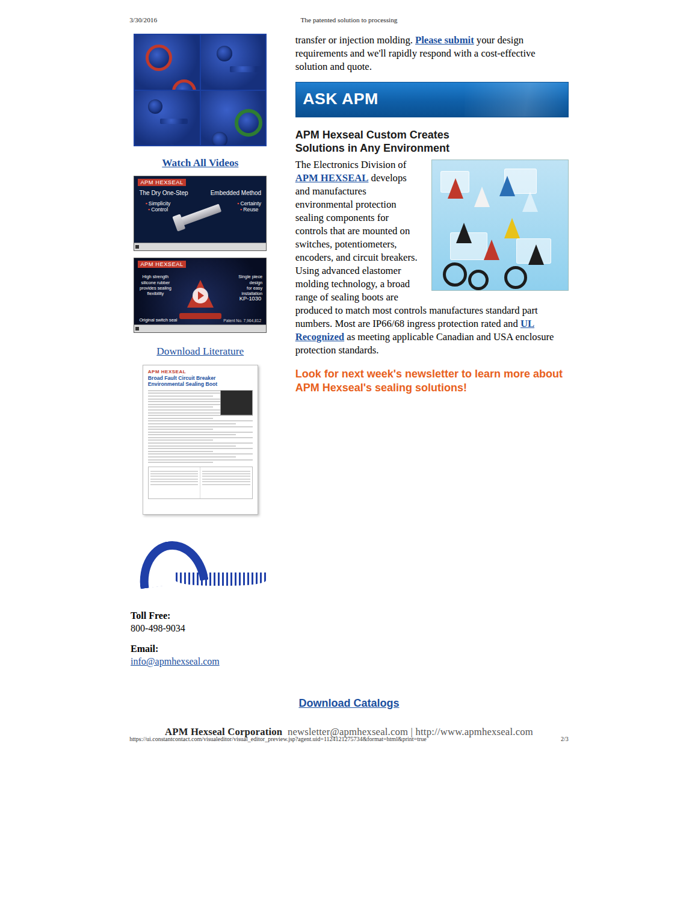3/30/2016
The patented solution to processing
Watch All Videos
APM HEXSEAL
The Dry One-Step Embedded Method
Simplicity
Control
Certainty
Reuse
APM HEXSEAL
High strength
silicone rubber
provides sealing
flexibility
Single piece design
for easy installation
KP-1030
Original switch seal
Patent No. 7,964,812
Download Literature
APM HEXSEAL
Broad Fault Circuit Breaker
Environmental Sealing Boot
Toll Free:
800-498-9034
Email:
info@apmhexseal.com
transfer or injection molding. Please submit your design requirements and we'll rapidly respond with a cost-effective solution and quote.
ASK APM
APM Hexseal Custom Creates
Solutions in Any Environment
The Electronics Division of APM HEXSEAL develops and manufactures environmental protection sealing components for controls that are mounted on switches, potentiometers, encoders, and circuit breakers. Using advanced elastomer molding technology, a broad range of sealing boots are produced to match most controls manufactures standard part numbers. Most are IP66/68 ingress protection rated and UL Recognized as meeting applicable Canadian and USA enclosure protection standards.
Look for next week's newsletter to learn more about APM Hexseal's sealing solutions!
Download Catalogs
APM Hexseal Corporation newsletter@apmhexseal.com | http://www.apmhexseal.com
https://ui.constantcontact.com/visualeditor/visual_editor_preview.jsp?agent.uid=1124121275734&format=html&print=true
2/3